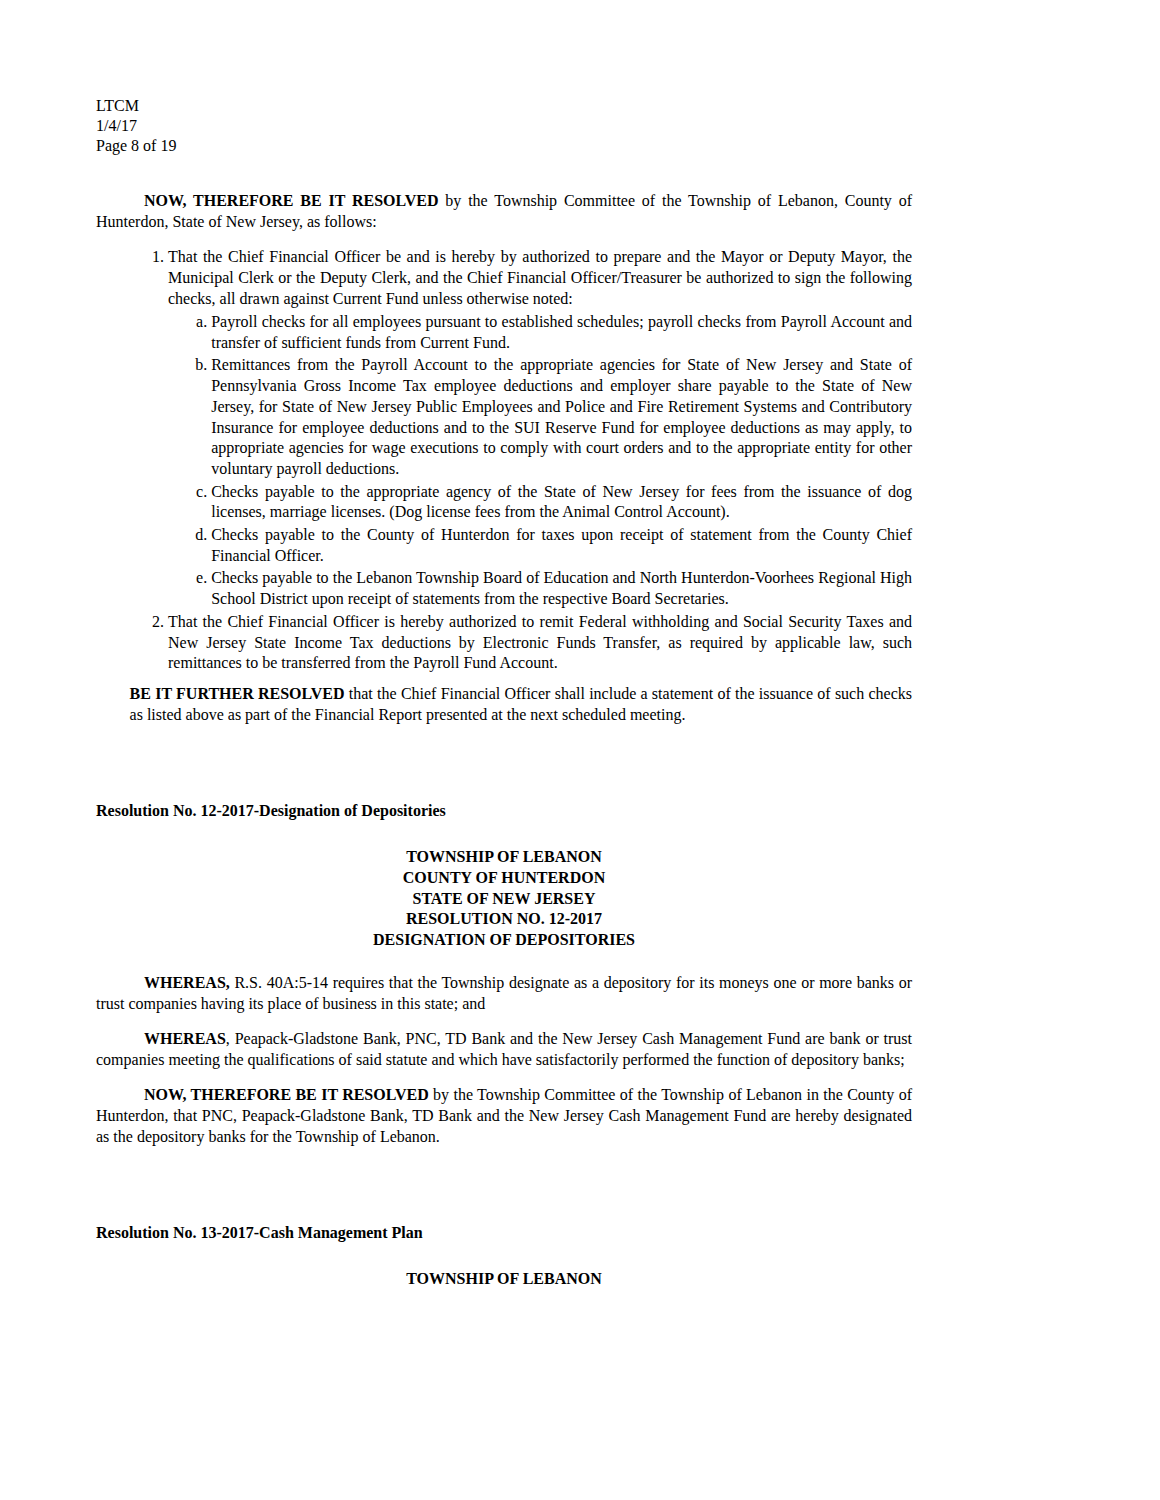LTCM
1/4/17
Page 8 of 19
NOW, THEREFORE BE IT RESOLVED by the Township Committee of the Township of Lebanon, County of Hunterdon, State of New Jersey, as follows:
That the Chief Financial Officer be and is hereby by authorized to prepare and the Mayor or Deputy Mayor, the Municipal Clerk or the Deputy Clerk, and the Chief Financial Officer/Treasurer be authorized to sign the following checks, all drawn against Current Fund unless otherwise noted:
Payroll checks for all employees pursuant to established schedules; payroll checks from Payroll Account and transfer of sufficient funds from Current Fund.
Remittances from the Payroll Account to the appropriate agencies for State of New Jersey and State of Pennsylvania Gross Income Tax employee deductions and employer share payable to the State of New Jersey, for State of New Jersey Public Employees and Police and Fire Retirement Systems and Contributory Insurance for employee deductions and to the SUI Reserve Fund for employee deductions as may apply, to appropriate agencies for wage executions to comply with court orders and to the appropriate entity for other voluntary payroll deductions.
Checks payable to the appropriate agency of the State of New Jersey for fees from the issuance of dog licenses, marriage licenses. (Dog license fees from the Animal Control Account).
Checks payable to the County of Hunterdon for taxes upon receipt of statement from the County Chief Financial Officer.
Checks payable to the Lebanon Township Board of Education and North Hunterdon-Voorhees Regional High School District upon receipt of statements from the respective Board Secretaries.
That the Chief Financial Officer is hereby authorized to remit Federal withholding and Social Security Taxes and New Jersey State Income Tax deductions by Electronic Funds Transfer, as required by applicable law, such remittances to be transferred from the Payroll Fund Account.
BE IT FURTHER RESOLVED that the Chief Financial Officer shall include a statement of the issuance of such checks as listed above as part of the Financial Report presented at the next scheduled meeting.
Resolution No. 12-2017-Designation of Depositories
TOWNSHIP OF LEBANON
COUNTY OF HUNTERDON
STATE OF NEW JERSEY
RESOLUTION NO. 12-2017
DESIGNATION OF DEPOSITORIES
WHEREAS, R.S. 40A:5-14 requires that the Township designate as a depository for its moneys one or more banks or trust companies having its place of business in this state; and
WHEREAS, Peapack-Gladstone Bank, PNC, TD Bank and the New Jersey Cash Management Fund are bank or trust companies meeting the qualifications of said statute and which have satisfactorily performed the function of depository banks;
NOW, THEREFORE BE IT RESOLVED by the Township Committee of the Township of Lebanon in the County of Hunterdon, that PNC, Peapack-Gladstone Bank, TD Bank and the New Jersey Cash Management Fund are hereby designated as the depository banks for the Township of Lebanon.
Resolution No. 13-2017-Cash Management Plan
TOWNSHIP OF LEBANON